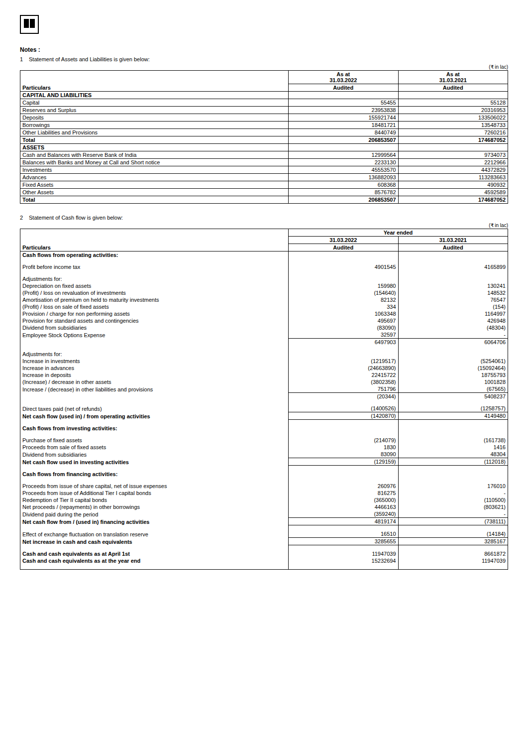Notes :
1 Statement of Assets and Liabilities is given below:
(₹ in lac)
| Particulars | As at 31.03.2022 | As at 31.03.2021 |
| --- | --- | --- |
| Audited | Audited |
| CAPITAL AND LIABILITIES | | |
| Capital | 55455 | 55128 |
| Reserves and Surplus | 23953838 | 20316953 |
| Deposits | 155921744 | 133506022 |
| Borrowings | 18481721 | 13548733 |
| Other Liabilities and Provisions | 8440749 | 7260216 |
| Total | 206853507 | 174687052 |
| ASSETS | | |
| Cash and Balances with Reserve Bank of India | 12999564 | 9734073 |
| Balances with Banks and Money at Call and Short notice | 2233130 | 2212966 |
| Investments | 45553570 | 44372829 |
| Advances | 136882093 | 113283663 |
| Fixed Assets | 608368 | 490932 |
| Other Assets | 8576782 | 4592589 |
| Total | 206853507 | 174687052 |
2 Statement of Cash flow is given below:
(₹ in lac)
| Particulars | Year ended |
| --- | --- |
| 31.03.2022 | 31.03.2021 |
| Audited | Audited |
| Cash flows from operating activities: | | |
| Profit before income tax | 4901545 | 4165899 |
| Adjustments for: | | |
| Depreciation on fixed assets | 159980 | 130241 |
| (Profit) / loss on revaluation of investments | (154640) | 148532 |
| Amortisation of premium on held to maturity investments | 82132 | 76547 |
| (Profit) / loss on sale of fixed assets | 334 | (154) |
| Provision / charge for non performing assets | 1063348 | 1164997 |
| Provision for standard assets and contingencies | 495697 | 426948 |
| Dividend from subsidiaries | (83090) | (48304) |
| Employee Stock Options Expense | 32597 | - |
| | 6497903 | 6064706 |
| Adjustments for: | | |
| Increase in investments | (1219517) | (5254061) |
| Increase in advances | (24663890) | (15092464) |
| Increase in deposits | 22415722 | 18755793 |
| (Increase) / decrease in other assets | (3802358) | 1001828 |
| Increase / (decrease) in other liabilities and provisions | 751796 | (67565) |
| | (20344) | 5408237 |
| Direct taxes paid (net of refunds) | (1400526) | (1258757) |
| Net cash flow (used in) / from operating activities | (1420870) | 4149480 |
| Cash flows from investing activities: | | |
| Purchase of fixed assets | (214079) | (161738) |
| Proceeds from sale of fixed assets | 1830 | 1416 |
| Dividend from subsidiaries | 83090 | 48304 |
| Net cash flow used in investing activities | (129159) | (112018) |
| Cash flows from financing activities: | | |
| Proceeds from issue of share capital, net of issue expenses | 260976 | 176010 |
| Proceeds from issue of Additional Tier I capital bonds | 816275 | - |
| Redemption of Tier II capital bonds | (365000) | (110500) |
| Net proceeds / (repayments) in other borrowings | 4466163 | (803621) |
| Dividend paid during the period | (359240) | - |
| Net cash flow from / (used in) financing activities | 4819174 | (738111) |
| Effect of exchange fluctuation on translation reserve | 16510 | (14184) |
| Net increase in cash and cash equivalents | 3285655 | 3285167 |
| Cash and cash equivalents as at April 1st | 11947039 | 8661872 |
| Cash and cash equivalents as at the year end | 15232694 | 11947039 |